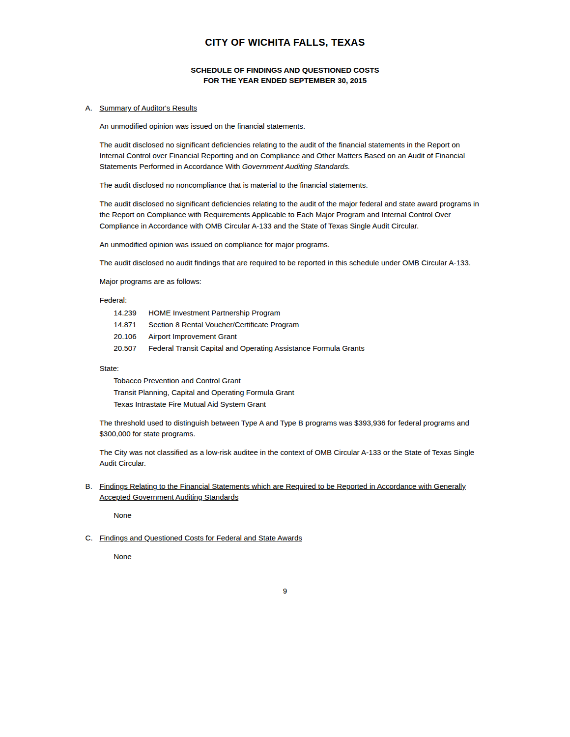CITY OF WICHITA FALLS, TEXAS
SCHEDULE OF FINDINGS AND QUESTIONED COSTS
FOR THE YEAR ENDED SEPTEMBER 30, 2015
A. Summary of Auditor's Results
An unmodified opinion was issued on the financial statements.
The audit disclosed no significant deficiencies relating to the audit of the financial statements in the Report on Internal Control over Financial Reporting and on Compliance and Other Matters Based on an Audit of Financial Statements Performed in Accordance With Government Auditing Standards.
The audit disclosed no noncompliance that is material to the financial statements.
The audit disclosed no significant deficiencies relating to the audit of the major federal and state award programs in the Report on Compliance with Requirements Applicable to Each Major Program and Internal Control Over Compliance in Accordance with OMB Circular A-133 and the State of Texas Single Audit Circular.
An unmodified opinion was issued on compliance for major programs.
The audit disclosed no audit findings that are required to be reported in this schedule under OMB Circular A-133.
Major programs are as follows:
Federal:
| 14.239 | HOME Investment Partnership Program |
| 14.871 | Section 8 Rental Voucher/Certificate Program |
| 20.106 | Airport Improvement Grant |
| 20.507 | Federal Transit Capital and Operating Assistance Formula Grants |
State:
Tobacco Prevention and Control Grant
Transit Planning, Capital and Operating Formula Grant
Texas Intrastate Fire Mutual Aid System Grant
The threshold used to distinguish between Type A and Type B programs was $393,936 for federal programs and $300,000 for state programs.
The City was not classified as a low-risk auditee in the context of OMB Circular A-133 or the State of Texas Single Audit Circular.
B. Findings Relating to the Financial Statements which are Required to be Reported in Accordance with Generally Accepted Government Auditing Standards
None
C. Findings and Questioned Costs for Federal and State Awards
None
9